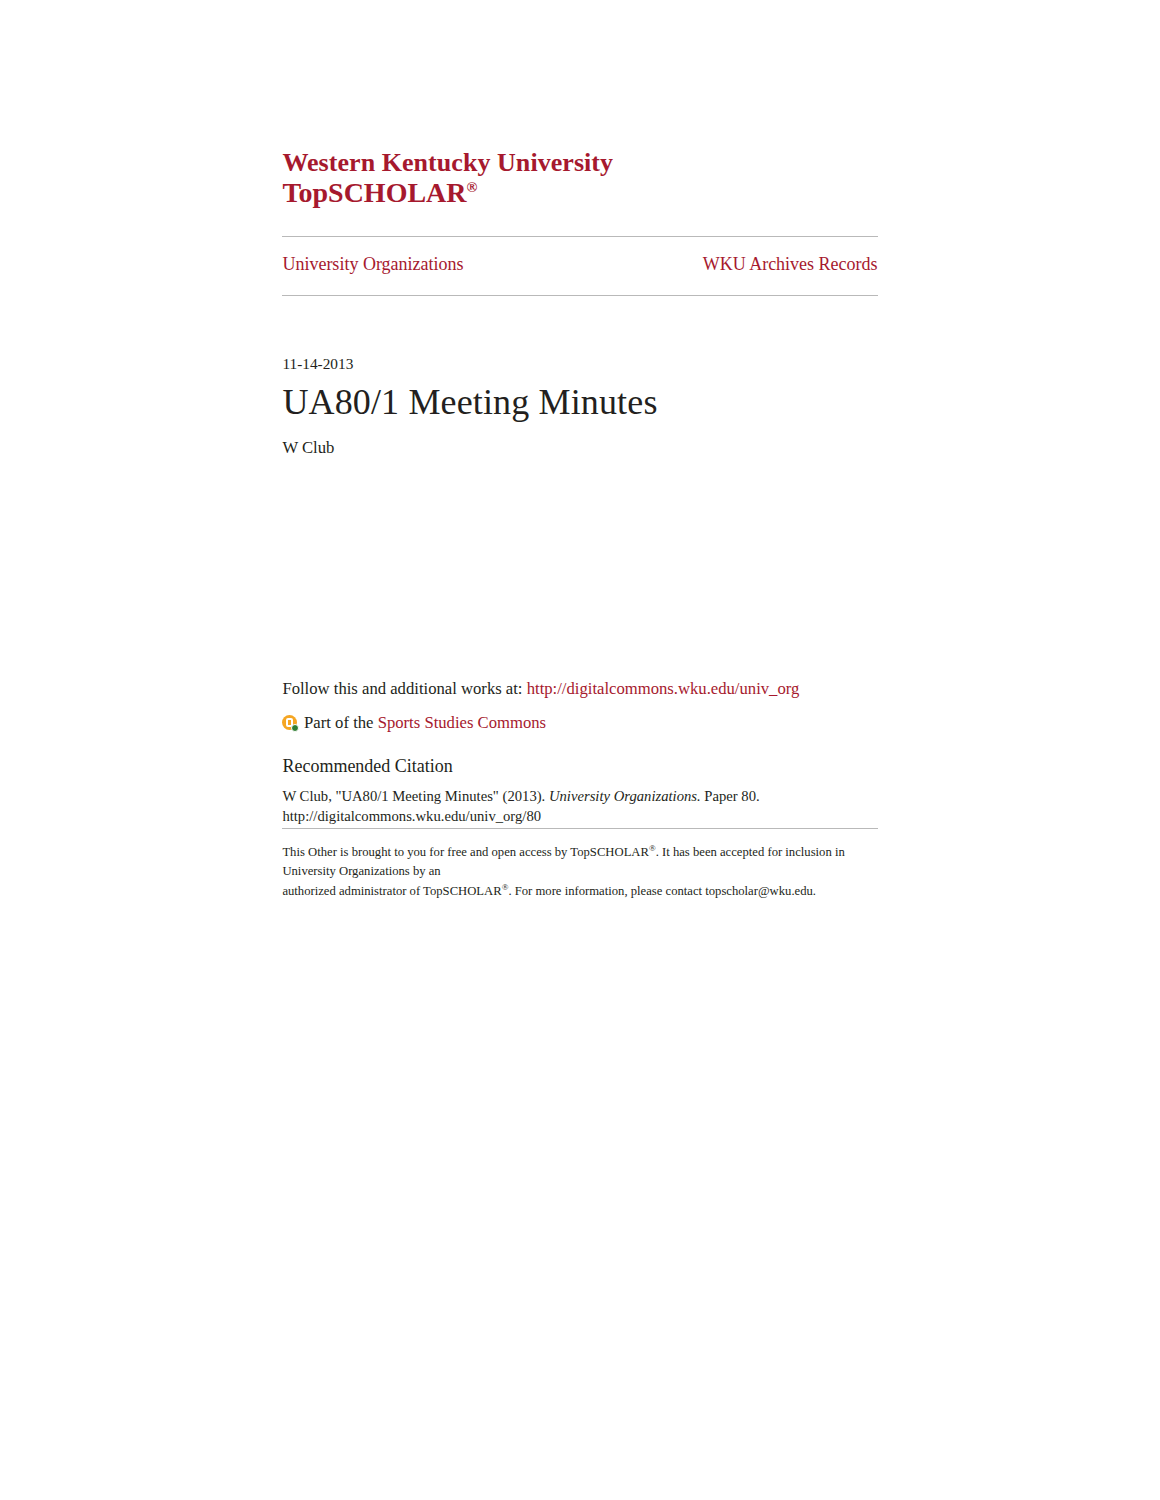Western Kentucky University
TopSCHOLAR®
University Organizations
WKU Archives Records
11-14-2013
UA80/1 Meeting Minutes
W Club
Follow this and additional works at: http://digitalcommons.wku.edu/univ_org
Part of the Sports Studies Commons
Recommended Citation
W Club, "UA80/1 Meeting Minutes" (2013). University Organizations. Paper 80.
http://digitalcommons.wku.edu/univ_org/80
This Other is brought to you for free and open access by TopSCHOLAR®. It has been accepted for inclusion in University Organizations by an
authorized administrator of TopSCHOLAR®. For more information, please contact topscholar@wku.edu.